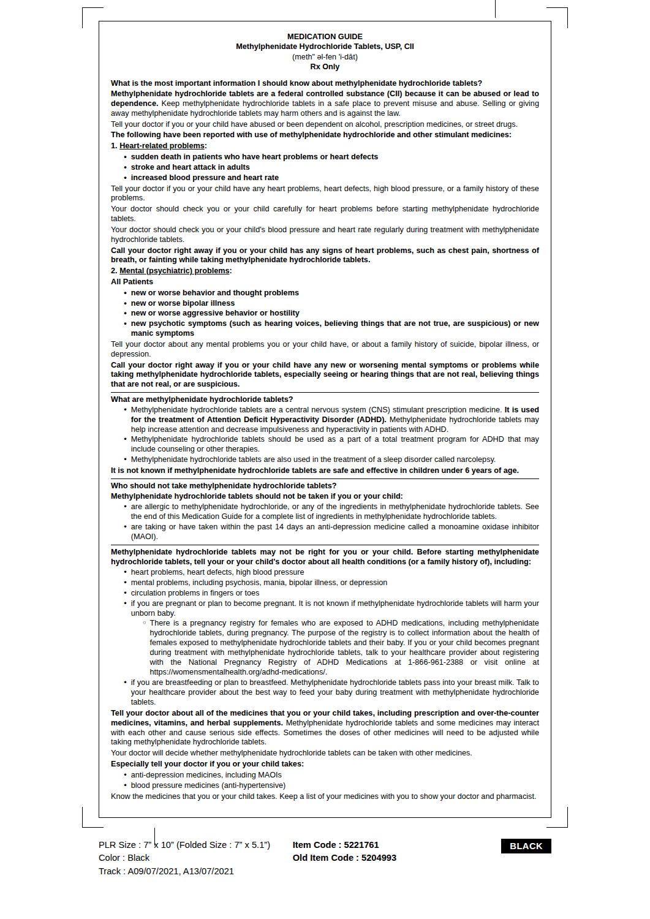MEDICATION GUIDE
Methylphenidate Hydrochloride Tablets, USP, CII
(meth" əl-fen 'i-dāt)
Rx Only
What is the most important information I should know about methylphenidate hydrochloride tablets?
Methylphenidate hydrochloride tablets are a federal controlled substance (CII) because it can be abused or lead to dependence. Keep methylphenidate hydrochloride tablets in a safe place to prevent misuse and abuse. Selling or giving away methylphenidate hydrochloride tablets may harm others and is against the law.
Tell your doctor if you or your child have abused or been dependent on alcohol, prescription medicines, or street drugs.
The following have been reported with use of methylphenidate hydrochloride and other stimulant medicines:
1. Heart-related problems:
sudden death in patients who have heart problems or heart defects
stroke and heart attack in adults
increased blood pressure and heart rate
Tell your doctor if you or your child have any heart problems, heart defects, high blood pressure, or a family history of these problems.
Your doctor should check you or your child carefully for heart problems before starting methylphenidate hydrochloride tablets.
Your doctor should check you or your child's blood pressure and heart rate regularly during treatment with methylphenidate hydrochloride tablets.
Call your doctor right away if you or your child has any signs of heart problems, such as chest pain, shortness of breath, or fainting while taking methylphenidate hydrochloride tablets.
2. Mental (psychiatric) problems:
All Patients
new or worse behavior and thought problems
new or worse bipolar illness
new or worse aggressive behavior or hostility
new psychotic symptoms (such as hearing voices, believing things that are not true, are suspicious) or new manic symptoms
Tell your doctor about any mental problems you or your child have, or about a family history of suicide, bipolar illness, or depression.
Call your doctor right away if you or your child have any new or worsening mental symptoms or problems while taking methylphenidate hydrochloride tablets, especially seeing or hearing things that are not real, believing things that are not real, or are suspicious.
What are methylphenidate hydrochloride tablets?
Methylphenidate hydrochloride tablets are a central nervous system (CNS) stimulant prescription medicine. It is used for the treatment of Attention Deficit Hyperactivity Disorder (ADHD). Methylphenidate hydrochloride tablets may help increase attention and decrease impulsiveness and hyperactivity in patients with ADHD.
Methylphenidate hydrochloride tablets should be used as a part of a total treatment program for ADHD that may include counseling or other therapies.
Methylphenidate hydrochloride tablets are also used in the treatment of a sleep disorder called narcolepsy.
It is not known if methylphenidate hydrochloride tablets are safe and effective in children under 6 years of age.
Who should not take methylphenidate hydrochloride tablets?
Methylphenidate hydrochloride tablets should not be taken if you or your child:
are allergic to methylphenidate hydrochloride, or any of the ingredients in methylphenidate hydrochloride tablets. See the end of this Medication Guide for a complete list of ingredients in methylphenidate hydrochloride tablets.
are taking or have taken within the past 14 days an anti-depression medicine called a monoamine oxidase inhibitor (MAOI).
Methylphenidate hydrochloride tablets may not be right for you or your child. Before starting methylphenidate hydrochloride tablets, tell your or your child's doctor about all health conditions (or a family history of), including:
heart problems, heart defects, high blood pressure
mental problems, including psychosis, mania, bipolar illness, or depression
circulation problems in fingers or toes
if you are pregnant or plan to become pregnant. It is not known if methylphenidate hydrochloride tablets will harm your unborn baby.
There is a pregnancy registry for females who are exposed to ADHD medications, including methylphenidate hydrochloride tablets, during pregnancy. The purpose of the registry is to collect information about the health of females exposed to methylphenidate hydrochloride tablets and their baby. If you or your child becomes pregnant during treatment with methylphenidate hydrochloride tablets, talk to your healthcare provider about registering with the National Pregnancy Registry of ADHD Medications at 1-866-961-2388 or visit online at https://womensmentalhealth.org/adhd-medications/.
if you are breastfeeding or plan to breastfeed. Methylphenidate hydrochloride tablets pass into your breast milk. Talk to your healthcare provider about the best way to feed your baby during treatment with methylphenidate hydrochloride tablets.
Tell your doctor about all of the medicines that you or your child takes, including prescription and over-the-counter medicines, vitamins, and herbal supplements. Methylphenidate hydrochloride tablets and some medicines may interact with each other and cause serious side effects. Sometimes the doses of other medicines will need to be adjusted while taking methylphenidate hydrochloride tablets.
Your doctor will decide whether methylphenidate hydrochloride tablets can be taken with other medicines.
Especially tell your doctor if you or your child takes:
anti-depression medicines, including MAOIs
blood pressure medicines (anti-hypertensive)
Know the medicines that you or your child takes. Keep a list of your medicines with you to show your doctor and pharmacist.
PLR Size : 7” x 10” (Folded Size : 7” x 5.1”)
Color : Black
Track : A09/07/2021, A13/07/2021
Item Code : 5221761
Old Item Code : 5204993
BLACK